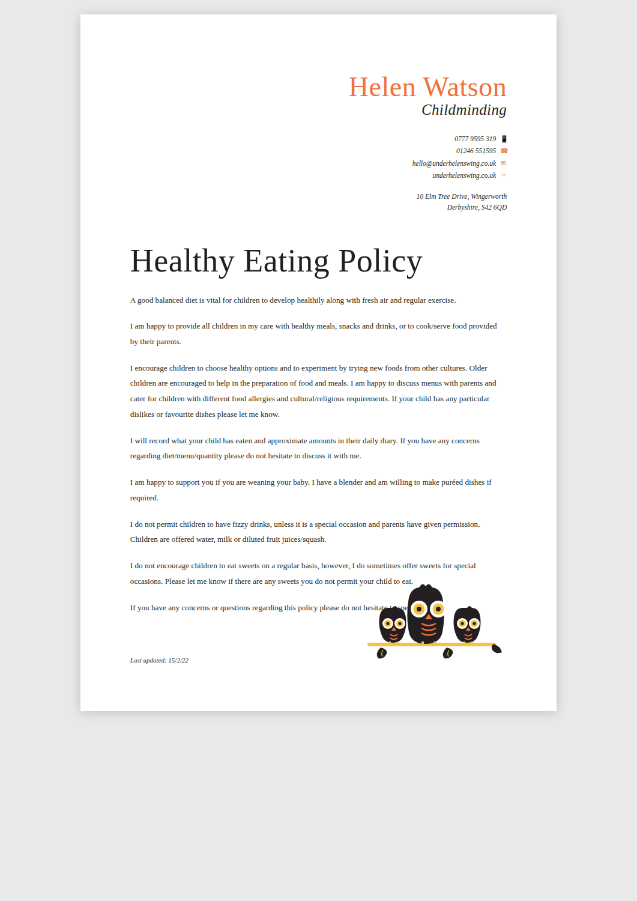Helen Watson
Childminding
0777 9595 319📱
01246 551595☎
hello@underhelenswing.co.uk✉
underhelenswing.co.uk☞
10 Elm Tree Drive, Wingerworth
Derbyshire, S42 6QD
Healthy Eating Policy
A good balanced diet is vital for children to develop healthily along with fresh air and regular exercise.
I am happy to provide all children in my care with healthy meals, snacks and drinks, or to cook/serve food provided by their parents.
I encourage children to choose healthy options and to experiment by trying new foods from other cultures. Older children are encouraged to help in the preparation of food and meals. I am happy to discuss menus with parents and cater for children with different food allergies and cultural/religious requirements. If your child has any particular dislikes or favourite dishes please let me know.
I will record what your child has eaten and approximate amounts in their daily diary. If you have any concerns regarding diet/menu/quantity please do not hesitate to discuss it with me.
I am happy to support you if you are weaning your baby. I have a blender and am willing to make puréed dishes if required.
I do not permit children to have fizzy drinks, unless it is a special occasion and parents have given permission. Children are offered water, milk or diluted fruit juices/squash.
I do not encourage children to eat sweets on a regular basis, however, I do sometimes offer sweets for special occasions. Please let me know if there are any sweets you do not permit your child to eat.
If you have any concerns or questions regarding this policy please do not hesitate to speak with me.
Last updated: 15/2/22